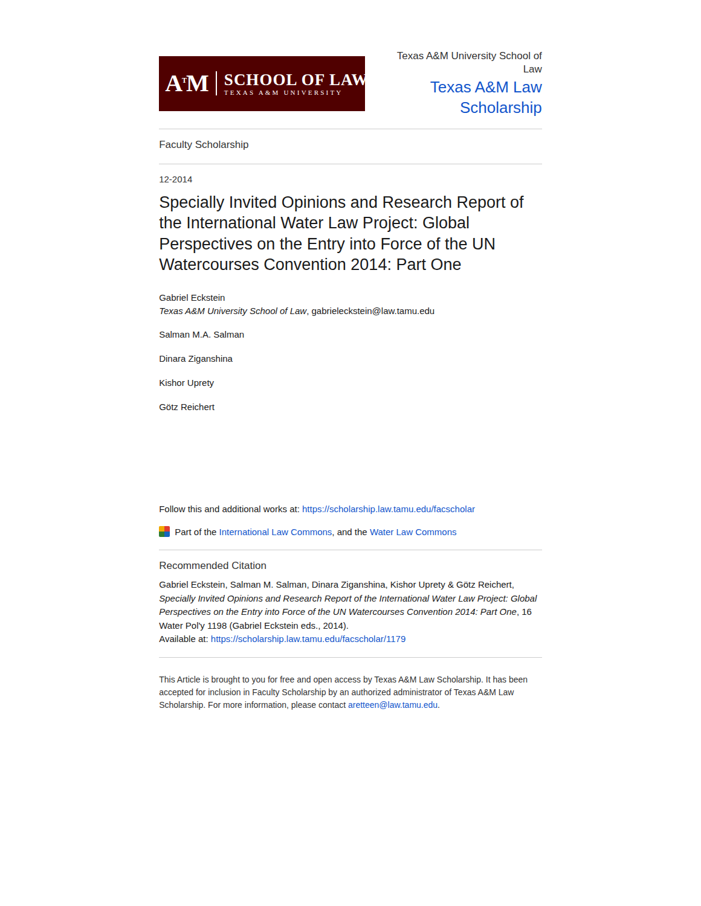ATM
SCHOOL OF LAW
TEXAS A&M UNIVERSITY
Texas A&M University School of Law
Texas A&M Law Scholarship
Faculty Scholarship
12-2014
Specially Invited Opinions and Research Report of the International Water Law Project: Global Perspectives on the Entry into Force of the UN Watercourses Convention 2014: Part One
Gabriel Eckstein
Texas A&M University School of Law, gabrieleckstein@law.tamu.edu
Salman M.A. Salman
Dinara Ziganshina
Kishor Uprety
Götz Reichert
Follow this and additional works at: https://scholarship.law.tamu.edu/facscholar
Part of the International Law Commons, and the Water Law Commons
Recommended Citation
Gabriel Eckstein, Salman M. Salman, Dinara Ziganshina, Kishor Uprety & Götz Reichert, Specially Invited Opinions and Research Report of the International Water Law Project: Global Perspectives on the Entry into Force of the UN Watercourses Convention 2014: Part One, 16 Water Pol'y 1198 (Gabriel Eckstein eds., 2014).
Available at: https://scholarship.law.tamu.edu/facscholar/1179
This Article is brought to you for free and open access by Texas A&M Law Scholarship. It has been accepted for inclusion in Faculty Scholarship by an authorized administrator of Texas A&M Law Scholarship. For more information, please contact aretteen@law.tamu.edu.